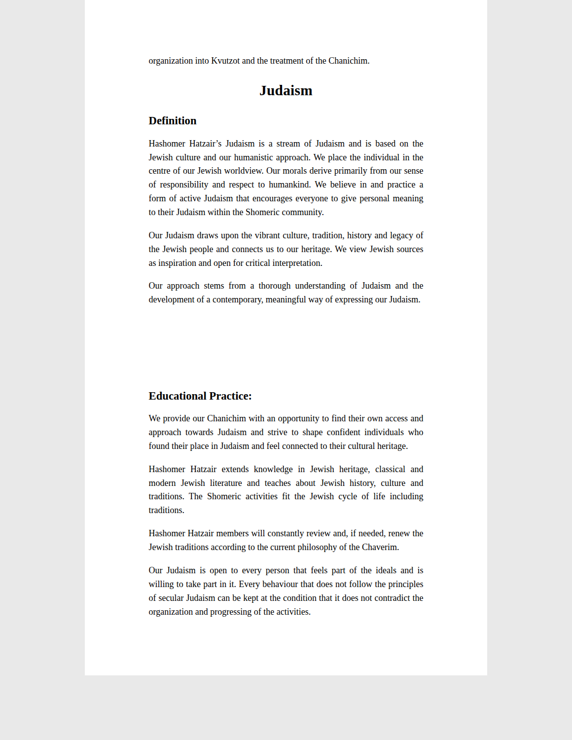organization into Kvutzot and the treatment of the Chanichim.
Judaism
Definition
Hashomer Hatzair’s Judaism is a stream of Judaism and is based on the Jewish culture and our humanistic approach. We place the individual in the centre of our Jewish worldview. Our morals derive primarily from our sense of responsibility and respect to humankind. We believe in and practice a form of active Judaism that encourages everyone to give personal meaning to their Judaism within the Shomeric community.
Our Judaism draws upon the vibrant culture, tradition, history and legacy of the Jewish people and connects us to our heritage. We view Jewish sources as inspiration and open for critical interpretation.
Our approach stems from a thorough understanding of Judaism and the development of a contemporary, meaningful way of expressing our Judaism.
Educational Practice:
We provide our Chanichim with an opportunity to find their own access and approach towards Judaism and strive to shape confident individuals who found their place in Judaism and feel connected to their cultural heritage.
Hashomer Hatzair extends knowledge in Jewish heritage, classical and modern Jewish literature and teaches about Jewish history, culture and traditions. The Shomeric activities fit the Jewish cycle of life including traditions.
Hashomer Hatzair members will constantly review and, if needed, renew the Jewish traditions according to the current philosophy of the Chaverim.
Our Judaism is open to every person that feels part of the ideals and is willing to take part in it. Every behaviour that does not follow the principles of secular Judaism can be kept at the condition that it does not contradict the organization and progressing of the activities.